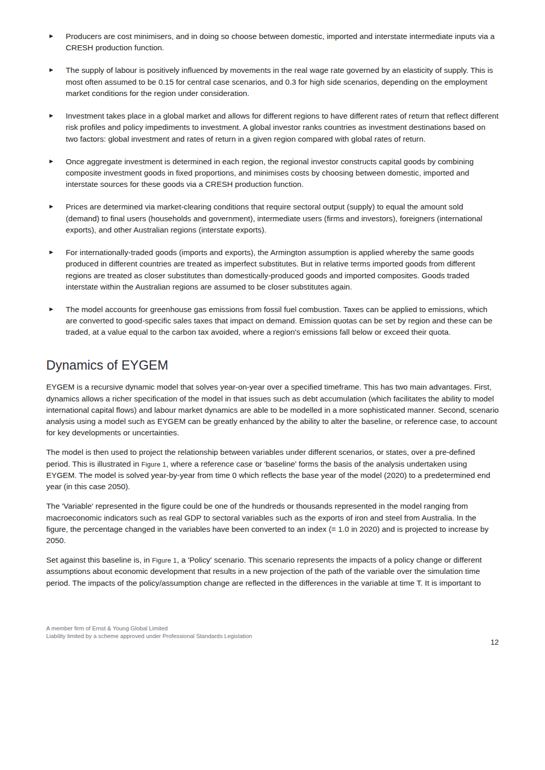Producers are cost minimisers, and in doing so choose between domestic, imported and interstate intermediate inputs via a CRESH production function.
The supply of labour is positively influenced by movements in the real wage rate governed by an elasticity of supply. This is most often assumed to be 0.15 for central case scenarios, and 0.3 for high side scenarios, depending on the employment market conditions for the region under consideration.
Investment takes place in a global market and allows for different regions to have different rates of return that reflect different risk profiles and policy impediments to investment. A global investor ranks countries as investment destinations based on two factors: global investment and rates of return in a given region compared with global rates of return.
Once aggregate investment is determined in each region, the regional investor constructs capital goods by combining composite investment goods in fixed proportions, and minimises costs by choosing between domestic, imported and interstate sources for these goods via a CRESH production function.
Prices are determined via market-clearing conditions that require sectoral output (supply) to equal the amount sold (demand) to final users (households and government), intermediate users (firms and investors), foreigners (international exports), and other Australian regions (interstate exports).
For internationally-traded goods (imports and exports), the Armington assumption is applied whereby the same goods produced in different countries are treated as imperfect substitutes. But in relative terms imported goods from different regions are treated as closer substitutes than domestically-produced goods and imported composites. Goods traded interstate within the Australian regions are assumed to be closer substitutes again.
The model accounts for greenhouse gas emissions from fossil fuel combustion. Taxes can be applied to emissions, which are converted to good-specific sales taxes that impact on demand. Emission quotas can be set by region and these can be traded, at a value equal to the carbon tax avoided, where a region's emissions fall below or exceed their quota.
Dynamics of EYGEM
EYGEM is a recursive dynamic model that solves year-on-year over a specified timeframe. This has two main advantages. First, dynamics allows a richer specification of the model in that issues such as debt accumulation (which facilitates the ability to model international capital flows) and labour market dynamics are able to be modelled in a more sophisticated manner. Second, scenario analysis using a model such as EYGEM can be greatly enhanced by the ability to alter the baseline, or reference case, to account for key developments or uncertainties.
The model is then used to project the relationship between variables under different scenarios, or states, over a pre-defined period. This is illustrated in Figure 1, where a reference case or 'baseline' forms the basis of the analysis undertaken using EYGEM. The model is solved year-by-year from time 0 which reflects the base year of the model (2020) to a predetermined end year (in this case 2050).
The 'Variable' represented in the figure could be one of the hundreds or thousands represented in the model ranging from macroeconomic indicators such as real GDP to sectoral variables such as the exports of iron and steel from Australia. In the figure, the percentage changed in the variables have been converted to an index (= 1.0 in 2020) and is projected to increase by 2050.
Set against this baseline is, in Figure 1, a 'Policy' scenario. This scenario represents the impacts of a policy change or different assumptions about economic development that results in a new projection of the path of the variable over the simulation time period. The impacts of the policy/assumption change are reflected in the differences in the variable at time T. It is important to
A member firm of Ernst & Young Global Limited
Liability limited by a scheme approved under Professional Standards Legislation 12